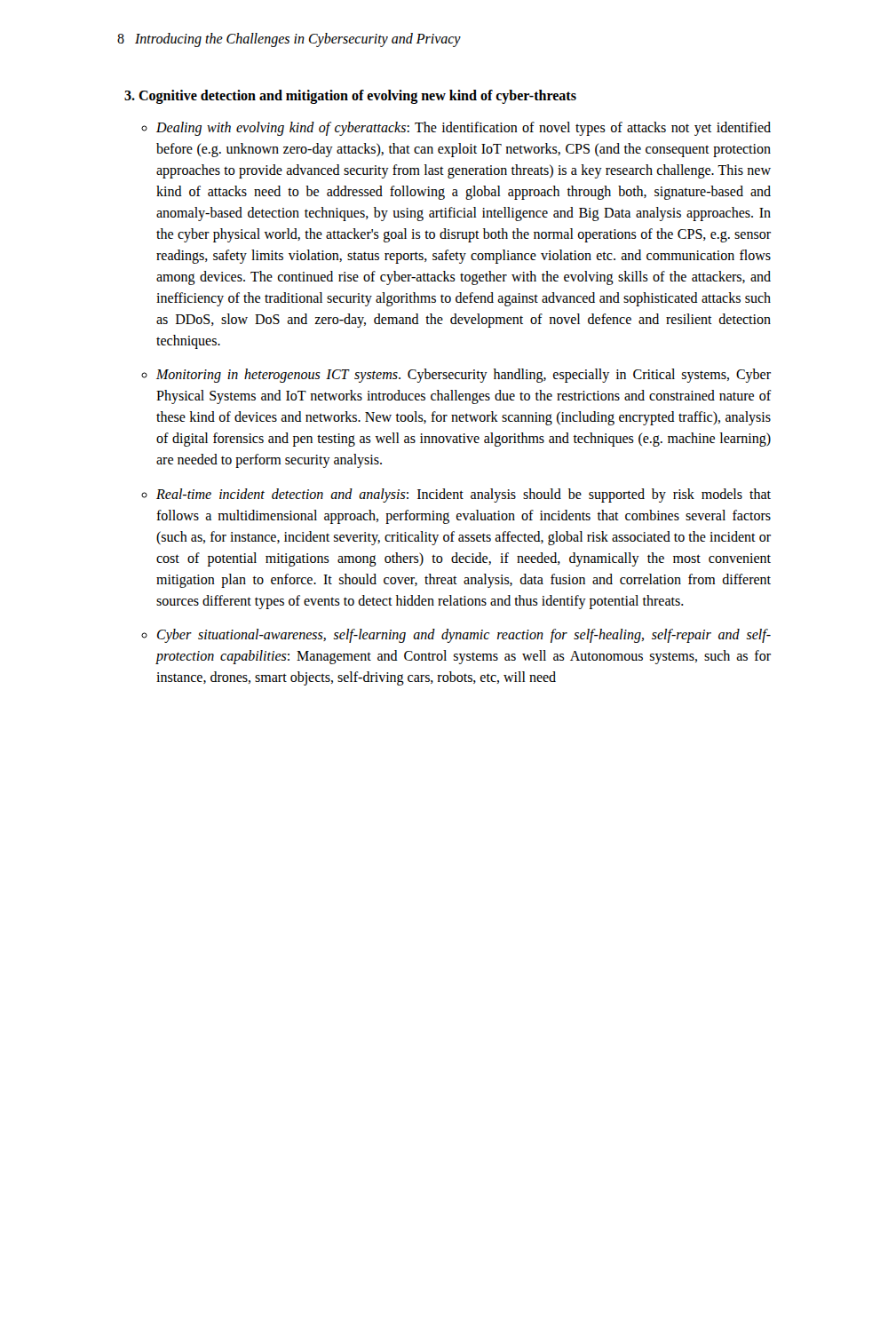8 Introducing the Challenges in Cybersecurity and Privacy
Cognitive detection and mitigation of evolving new kind of cyber-threats
Dealing with evolving kind of cyberattacks: The identification of novel types of attacks not yet identified before (e.g. unknown zero-day attacks), that can exploit IoT networks, CPS (and the consequent protection approaches to provide advanced security from last generation threats) is a key research challenge. This new kind of attacks need to be addressed following a global approach through both, signature-based and anomaly-based detection techniques, by using artificial intelligence and Big Data analysis approaches. In the cyber physical world, the attacker's goal is to disrupt both the normal operations of the CPS, e.g. sensor readings, safety limits violation, status reports, safety compliance violation etc. and communication flows among devices. The continued rise of cyber-attacks together with the evolving skills of the attackers, and inefficiency of the traditional security algorithms to defend against advanced and sophisticated attacks such as DDoS, slow DoS and zero-day, demand the development of novel defence and resilient detection techniques.
Monitoring in heterogenous ICT systems. Cybersecurity handling, especially in Critical systems, Cyber Physical Systems and IoT networks introduces challenges due to the restrictions and constrained nature of these kind of devices and networks. New tools, for network scanning (including encrypted traffic), analysis of digital forensics and pen testing as well as innovative algorithms and techniques (e.g. machine learning) are needed to perform security analysis.
Real-time incident detection and analysis: Incident analysis should be supported by risk models that follows a multidimensional approach, performing evaluation of incidents that combines several factors (such as, for instance, incident severity, criticality of assets affected, global risk associated to the incident or cost of potential mitigations among others) to decide, if needed, dynamically the most convenient mitigation plan to enforce. It should cover, threat analysis, data fusion and correlation from different sources different types of events to detect hidden relations and thus identify potential threats.
Cyber situational-awareness, self-learning and dynamic reaction for self-healing, self-repair and self-protection capabilities: Management and Control systems as well as Autonomous systems, such as for instance, drones, smart objects, self-driving cars, robots, etc, will need